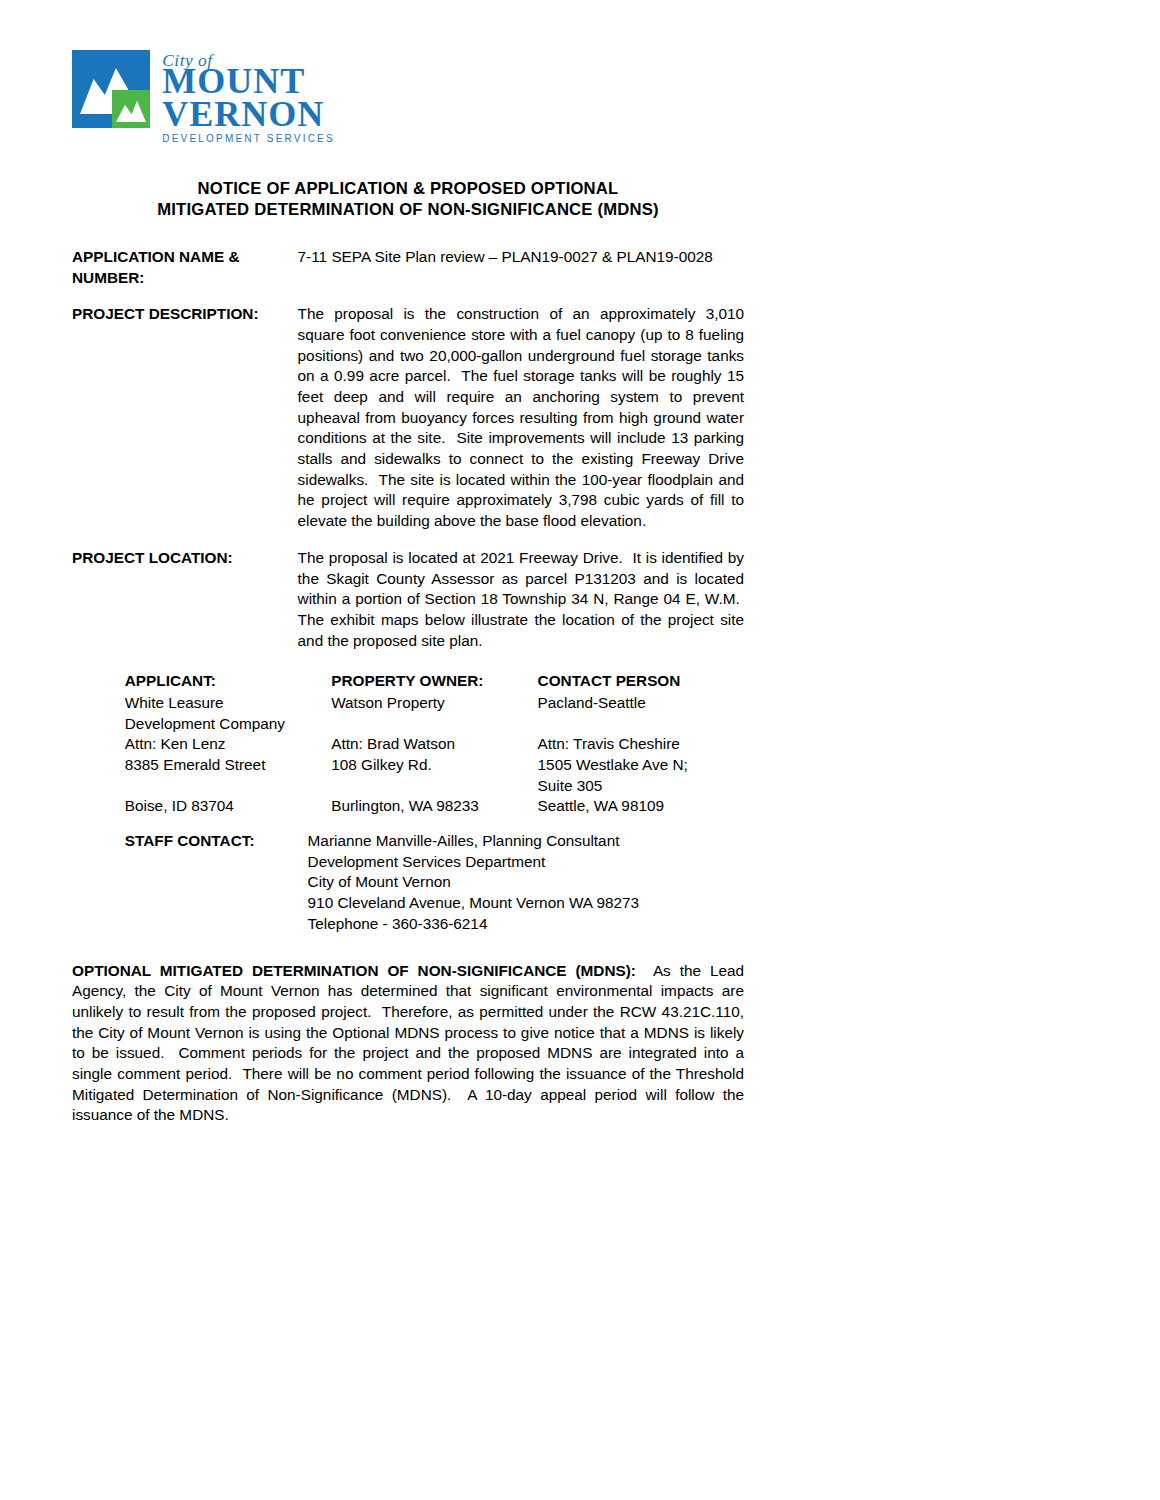City of
MOUNT
VERNON
DEVELOPMENT SERVICES
NOTICE OF APPLICATION & PROPOSED OPTIONAL
MITIGATED DETERMINATION OF NON-SIGNIFICANCE (MDNS)
| APPLICATION NAME & NUMBER: | 7-11 SEPA Site Plan review – PLAN19-0027 & PLAN19-0028 |
| PROJECT DESCRIPTION: | The proposal is the construction of an approximately 3,010 square foot convenience store with a fuel canopy (up to 8 fueling positions) and two 20,000-gallon underground fuel storage tanks on a 0.99 acre parcel. The fuel storage tanks will be roughly 15 feet deep and will require an anchoring system to prevent upheaval from buoyancy forces resulting from high ground water conditions at the site. Site improvements will include 13 parking stalls and sidewalks to connect to the existing Freeway Drive sidewalks. The site is located within the 100-year floodplain and he project will require approximately 3,798 cubic yards of fill to elevate the building above the base flood elevation. |
| PROJECT LOCATION: | The proposal is located at 2021 Freeway Drive. It is identified by the Skagit County Assessor as parcel P131203 and is located within a portion of Section 18 Township 34 N, Range 04 E, W.M. The exhibit maps below illustrate the location of the project site and the proposed site plan. |
| APPLICANT: | PROPERTY OWNER: | CONTACT PERSON |
| White Leasure Development Company | Watson Property | Pacland-Seattle |
| Attn: Ken Lenz | Attn: Brad Watson | Attn: Travis Cheshire |
| 8385 Emerald Street | 108 Gilkey Rd. | 1505 Westlake Ave N; Suite 305 |
| Boise, ID 83704 | Burlington, WA 98233 | Seattle, WA 98109 |
| STAFF CONTACT: | Marianne Manville-Ailles, Planning Consultant Development Services Department City of Mount Vernon 910 Cleveland Avenue, Mount Vernon WA 98273 Telephone - 360-336-6214 |
OPTIONAL MITIGATED DETERMINATION OF NON-SIGNIFICANCE (MDNS): As the Lead Agency, the City of Mount Vernon has determined that significant environmental impacts are unlikely to result from the proposed project. Therefore, as permitted under the RCW 43.21C.110, the City of Mount Vernon is using the Optional MDNS process to give notice that a MDNS is likely to be issued. Comment periods for the project and the proposed MDNS are integrated into a single comment period. There will be no comment period following the issuance of the Threshold Mitigated Determination of Non-Significance (MDNS). A 10-day appeal period will follow the issuance of the MDNS.